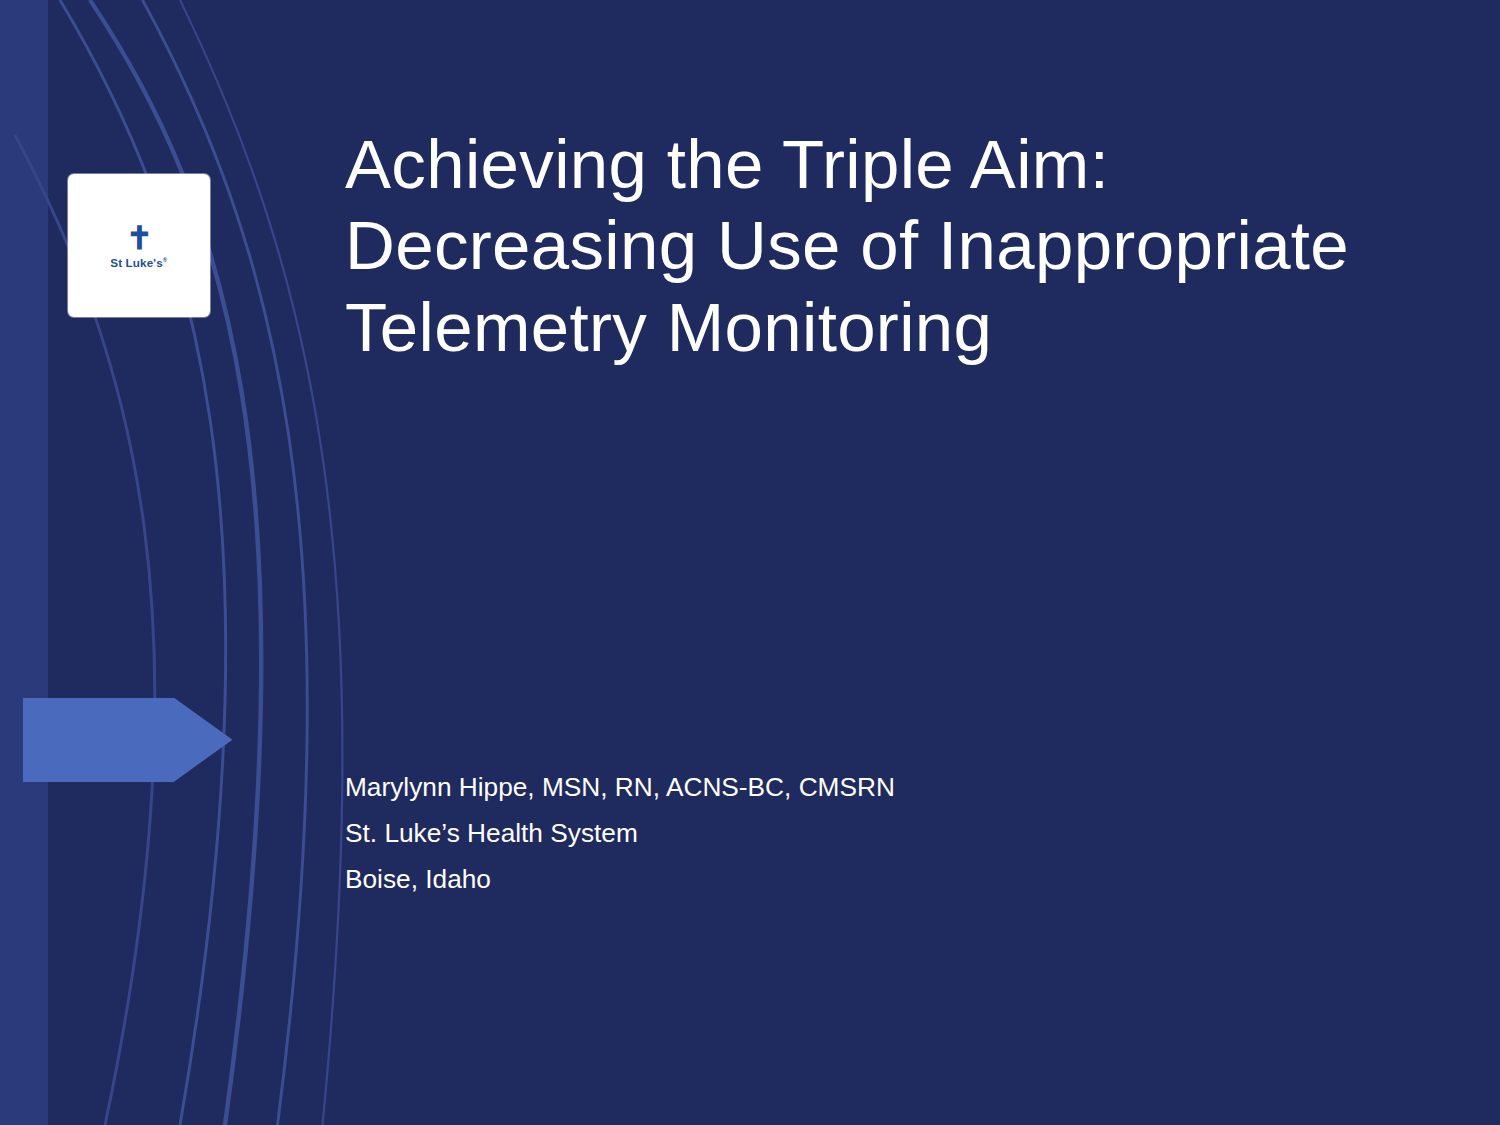✝ St Luke's®
Achieving the Triple Aim: Decreasing Use of Inappropriate Telemetry Monitoring
Marylynn Hippe, MSN, RN, ACNS-BC, CMSRN
St. Luke’s Health System
Boise, Idaho